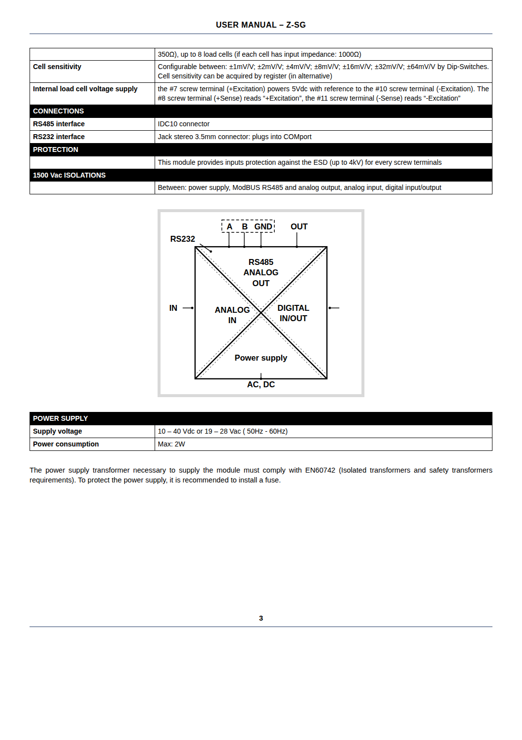USER MANUAL – Z-SG
| | 350Ω), up to 8 load cells (if each cell has input impedance: 1000Ω) |
| Cell sensitivity | Configurable between: ±1mV/V; ±2mV/V; ±4mV/V; ±8mV/V; ±16mV/V; ±32mV/V; ±64mV/V by Dip-Switches. Cell sensitivity can be acquired by register (in alternative) |
| Internal load cell voltage supply | the #7 screw terminal (+Excitation) powers 5Vdc with reference to the #10 screw terminal (-Excitation). The #8 screw terminal (+Sense) reads “+Excitation”, the #11 screw terminal (-Sense) reads “-Excitation” |
| CONNECTIONS |
| RS485 interface | IDC10 connector |
| RS232 interface | Jack stereo 3.5mm connector: plugs into COMport |
| PROTECTION |
| | This module provides inputs protection against the ESD (up to 4kV) for every screw terminals |
| 1500 Vac ISOLATIONS |
| | Between: power supply, ModBUS RS485 and analog output, analog input, digital input/output |
A B GND OUT RS232 RS485 ANALOG OUT ANALOG IN DIGITAL IN/OUT Power supply IN AC, DC
| POWER SUPPLY |
| Supply voltage | 10 – 40 Vdc or 19 – 28 Vac ( 50Hz - 60Hz) |
| Power consumption | Max: 2W |
The power supply transformer necessary to supply the module must comply with EN60742 (Isolated transformers and safety transformers requirements). To protect the power supply, it is recommended to install a fuse.
3